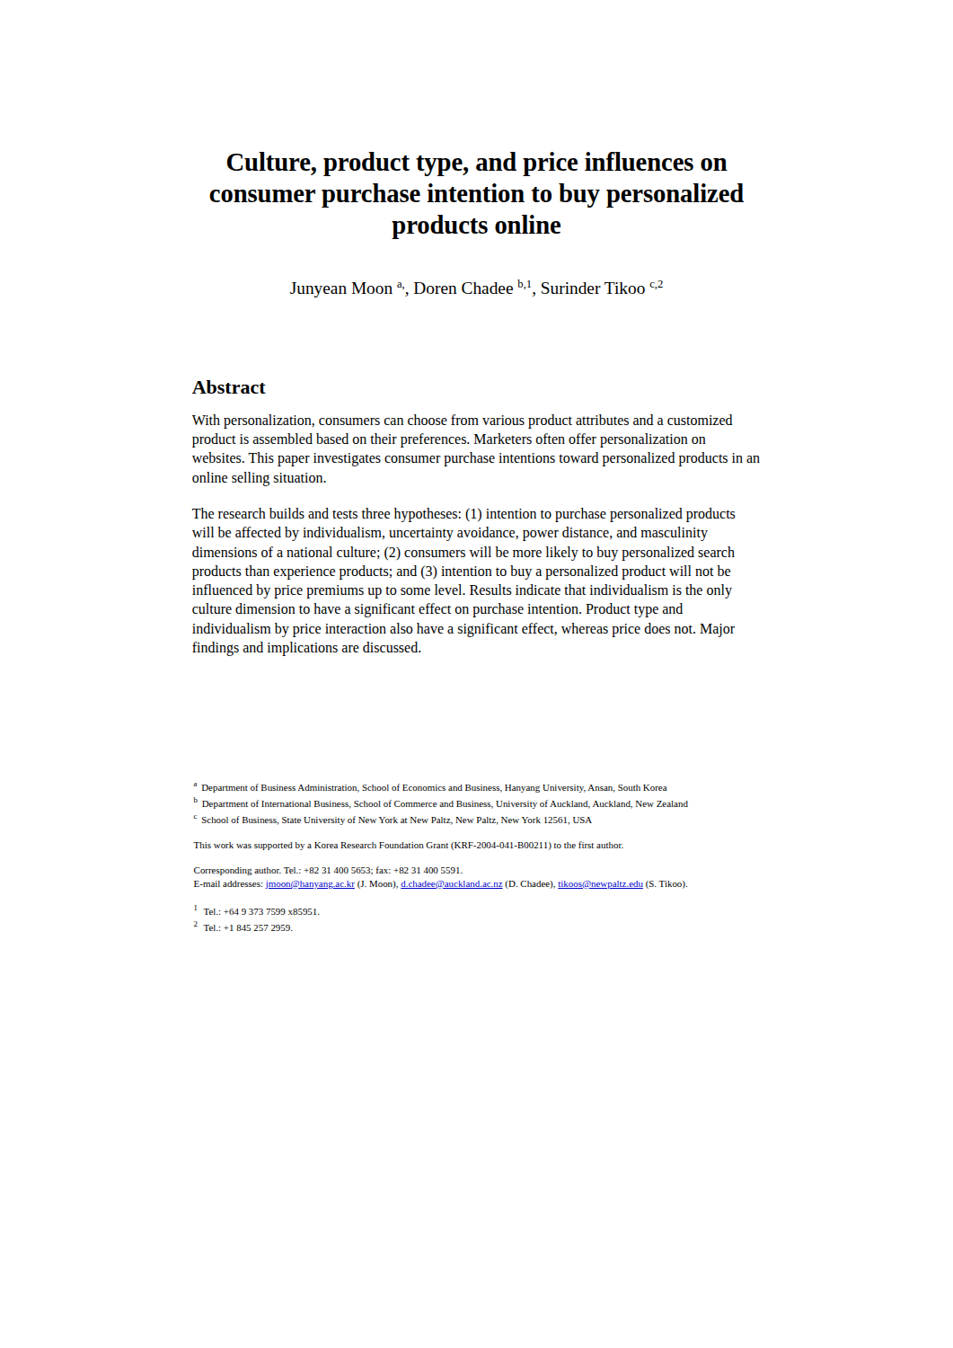Culture, product type, and price influences on consumer purchase intention to buy personalized products online
Junyean Moon a,, Doren Chadee b,1, Surinder Tikoo c,2
Abstract
With personalization, consumers can choose from various product attributes and a customized product is assembled based on their preferences. Marketers often offer personalization on websites. This paper investigates consumer purchase intentions toward personalized products in an online selling situation.
The research builds and tests three hypotheses: (1) intention to purchase personalized products will be affected by individualism, uncertainty avoidance, power distance, and masculinity dimensions of a national culture; (2) consumers will be more likely to buy personalized search products than experience products; and (3) intention to buy a personalized product will not be influenced by price premiums up to some level. Results indicate that individualism is the only culture dimension to have a significant effect on purchase intention. Product type and individualism by price interaction also have a significant effect, whereas price does not. Major findings and implications are discussed.
a Department of Business Administration, School of Economics and Business, Hanyang University, Ansan, South Korea
b Department of International Business, School of Commerce and Business, University of Auckland, Auckland, New Zealand
c School of Business, State University of New York at New Paltz, New Paltz, New York 12561, USA
This work was supported by a Korea Research Foundation Grant (KRF-2004-041-B00211) to the first author.
Corresponding author. Tel.: +82 31 400 5653; fax: +82 31 400 5591. E-mail addresses: jmoon@hanyang.ac.kr (J. Moon), d.chadee@auckland.ac.nz (D. Chadee), tikoos@newpaltz.edu (S. Tikoo).
1 Tel.: +64 9 373 7599 x85951.
2 Tel.: +1 845 257 2959.